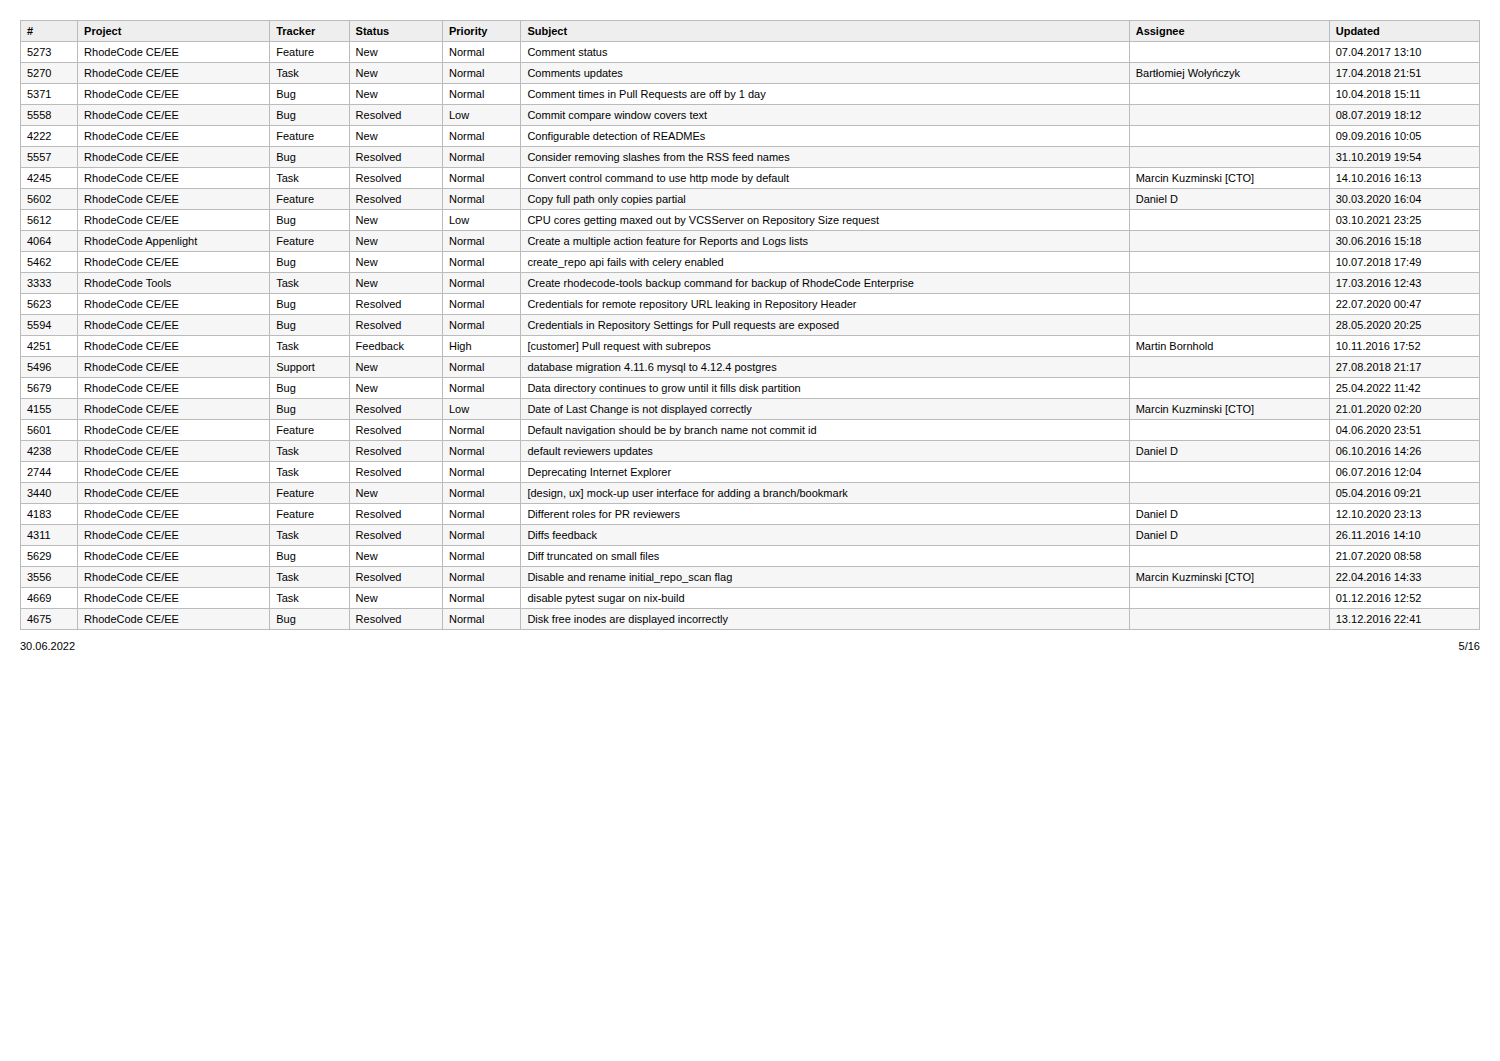Redmine issue list
| # | Project | Tracker | Status | Priority | Subject | Assignee | Updated |
| --- | --- | --- | --- | --- | --- | --- | --- |
| 5273 | RhodeCode CE/EE | Feature | New | Normal | Comment status | | 07.04.2017 13:10 |
| 5270 | RhodeCode CE/EE | Task | New | Normal | Comments updates | Bartłomiej Wołyńczyk | 17.04.2018 21:51 |
| 5371 | RhodeCode CE/EE | Bug | New | Normal | Comment times in Pull Requests are off by 1 day | | 10.04.2018 15:11 |
| 5558 | RhodeCode CE/EE | Bug | Resolved | Low | Commit compare window covers text | | 08.07.2019 18:12 |
| 4222 | RhodeCode CE/EE | Feature | New | Normal | Configurable detection of READMEs | | 09.09.2016 10:05 |
| 5557 | RhodeCode CE/EE | Bug | Resolved | Normal | Consider removing slashes from the RSS feed names | | 31.10.2019 19:54 |
| 4245 | RhodeCode CE/EE | Task | Resolved | Normal | Convert control command to use http mode by default | Marcin Kuzminski [CTO] | 14.10.2016 16:13 |
| 5602 | RhodeCode CE/EE | Feature | Resolved | Normal | Copy full path only copies partial | Daniel D | 30.03.2020 16:04 |
| 5612 | RhodeCode CE/EE | Bug | New | Low | CPU cores getting maxed out by VCSServer on Repository Size request | | 03.10.2021 23:25 |
| 4064 | RhodeCode Appenlight | Feature | New | Normal | Create a multiple action feature for Reports and Logs lists | | 30.06.2016 15:18 |
| 5462 | RhodeCode CE/EE | Bug | New | Normal | create_repo api fails with celery enabled | | 10.07.2018 17:49 |
| 3333 | RhodeCode Tools | Task | New | Normal | Create rhodecode-tools backup command for backup of RhodeCode Enterprise | | 17.03.2016 12:43 |
| 5623 | RhodeCode CE/EE | Bug | Resolved | Normal | Credentials for remote repository URL leaking in Repository Header | | 22.07.2020 00:47 |
| 5594 | RhodeCode CE/EE | Bug | Resolved | Normal | Credentials in Repository Settings for Pull requests are exposed | | 28.05.2020 20:25 |
| 4251 | RhodeCode CE/EE | Task | Feedback | High | [customer] Pull request with subrepos | Martin Bornhold | 10.11.2016 17:52 |
| 5496 | RhodeCode CE/EE | Support | New | Normal | database migration 4.11.6 mysql to 4.12.4 postgres | | 27.08.2018 21:17 |
| 5679 | RhodeCode CE/EE | Bug | New | Normal | Data directory continues to grow until it fills disk partition | | 25.04.2022 11:42 |
| 4155 | RhodeCode CE/EE | Bug | Resolved | Low | Date of Last Change is not displayed correctly | Marcin Kuzminski [CTO] | 21.01.2020 02:20 |
| 5601 | RhodeCode CE/EE | Feature | Resolved | Normal | Default navigation should be by branch name not commit id | | 04.06.2020 23:51 |
| 4238 | RhodeCode CE/EE | Task | Resolved | Normal | default reviewers updates | Daniel D | 06.10.2016 14:26 |
| 2744 | RhodeCode CE/EE | Task | Resolved | Normal | Deprecating Internet Explorer | | 06.07.2016 12:04 |
| 3440 | RhodeCode CE/EE | Feature | New | Normal | [design, ux] mock-up user interface for adding a branch/bookmark | | 05.04.2016 09:21 |
| 4183 | RhodeCode CE/EE | Feature | Resolved | Normal | Different roles for PR reviewers | Daniel D | 12.10.2020 23:13 |
| 4311 | RhodeCode CE/EE | Task | Resolved | Normal | Diffs feedback | Daniel D | 26.11.2016 14:10 |
| 5629 | RhodeCode CE/EE | Bug | New | Normal | Diff truncated on small files | | 21.07.2020 08:58 |
| 3556 | RhodeCode CE/EE | Task | Resolved | Normal | Disable and rename initial_repo_scan flag | Marcin Kuzminski [CTO] | 22.04.2016 14:33 |
| 4669 | RhodeCode CE/EE | Task | New | Normal | disable pytest sugar on nix-build | | 01.12.2016 12:52 |
| 4675 | RhodeCode CE/EE | Bug | Resolved | Normal | Disk free inodes are displayed incorrectly | | 13.12.2016 22:41 |
30.06.2022 5/16